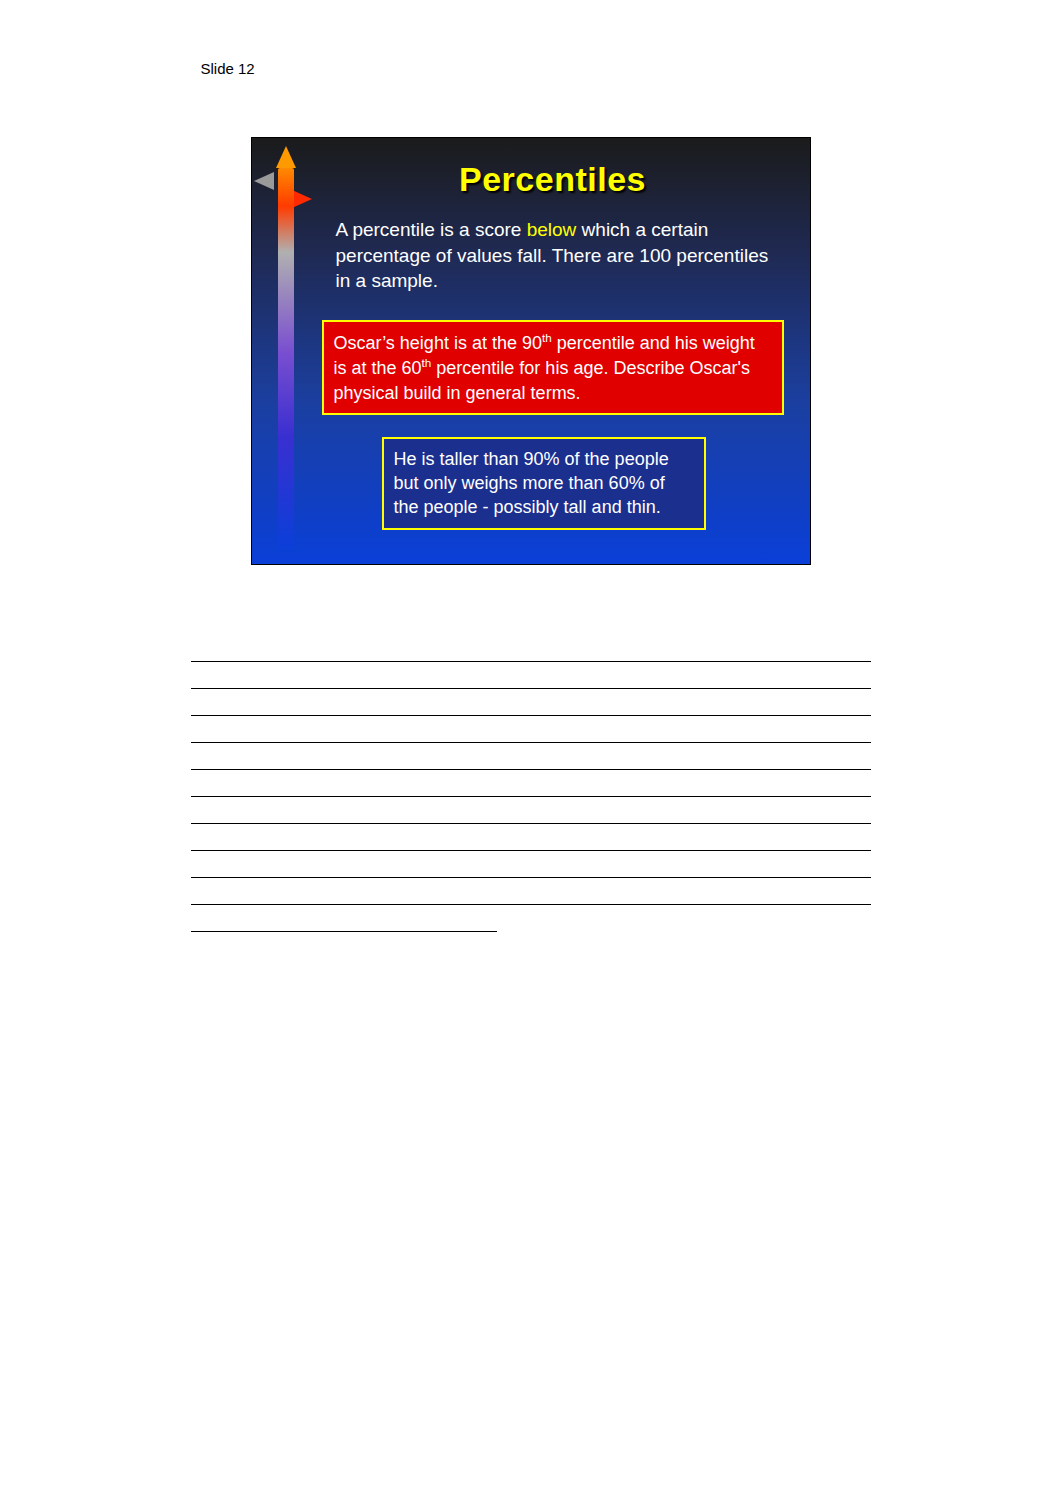Slide 12
Percentiles
A percentile is a score below which a certain percentage of values fall. There are 100 percentiles in a sample.
Oscar’s height is at the 90th percentile and his weight is at the 60th percentile for his age. Describe Oscar's physical build in general terms.
He is taller than 90% of the people but only weighs more than 60% of the people - possibly tall and thin.